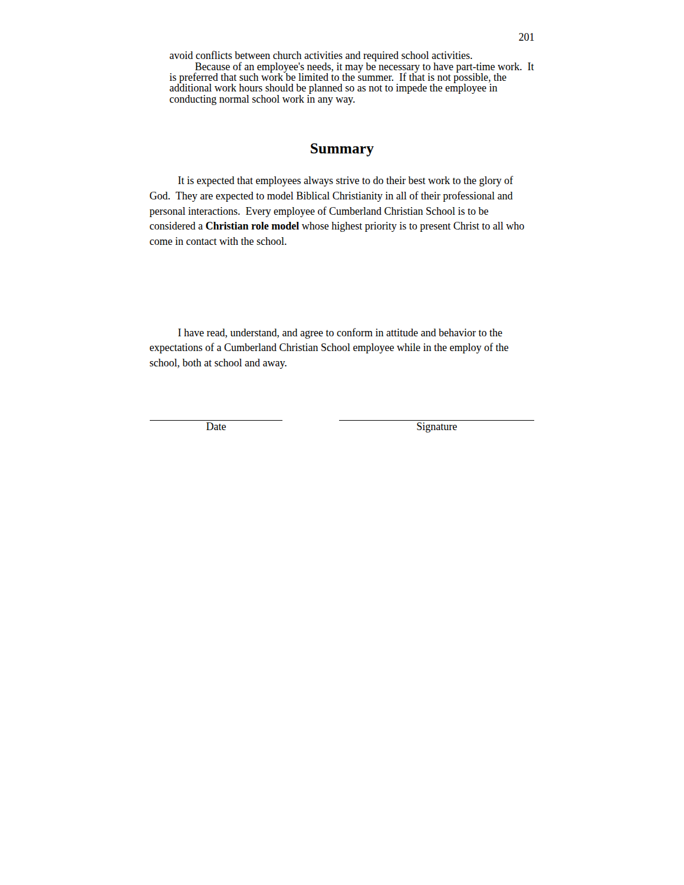201
avoid conflicts between church activities and required school activities.
Because of an employee's needs, it may be necessary to have part-time work. It is preferred that such work be limited to the summer. If that is not possible, the additional work hours should be planned so as not to impede the employee in conducting normal school work in any way.
Summary
It is expected that employees always strive to do their best work to the glory of God. They are expected to model Biblical Christianity in all of their professional and personal interactions. Every employee of Cumberland Christian School is to be considered a Christian role model whose highest priority is to present Christ to all who come in contact with the school.
I have read, understand, and agree to conform in attitude and behavior to the expectations of a Cumberland Christian School employee while in the employ of the school, both at school and away.
| Date | Signature |